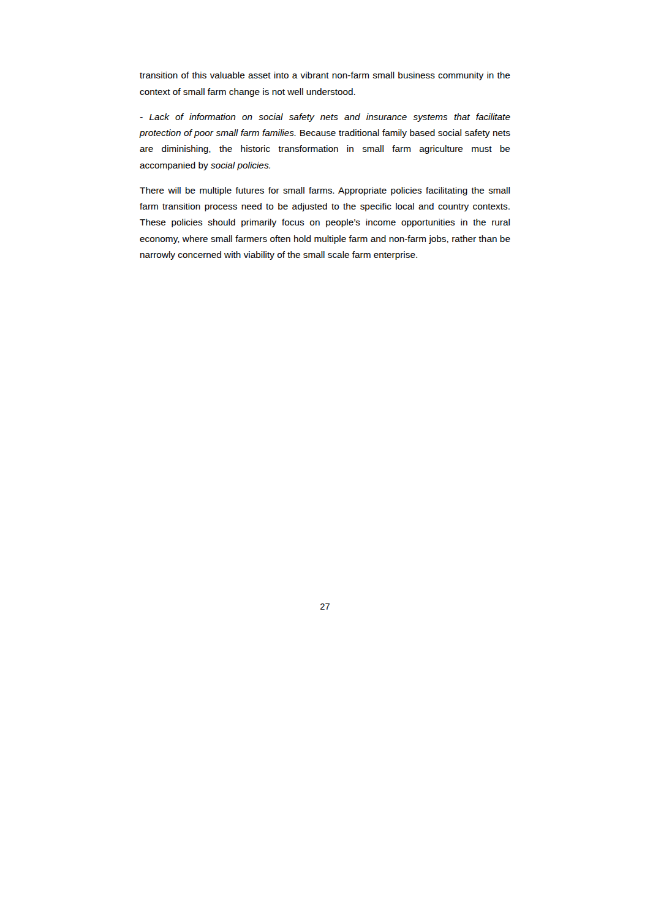transition of this valuable asset into a vibrant non-farm small business community in the context of small farm change is not well understood.
- Lack of information on social safety nets and insurance systems that facilitate protection of poor small farm families. Because traditional family based social safety nets are diminishing, the historic transformation in small farm agriculture must be accompanied by social policies.
There will be multiple futures for small farms. Appropriate policies facilitating the small farm transition process need to be adjusted to the specific local and country contexts. These policies should primarily focus on people’s income opportunities in the rural economy, where small farmers often hold multiple farm and non-farm jobs, rather than be narrowly concerned with viability of the small scale farm enterprise.
27